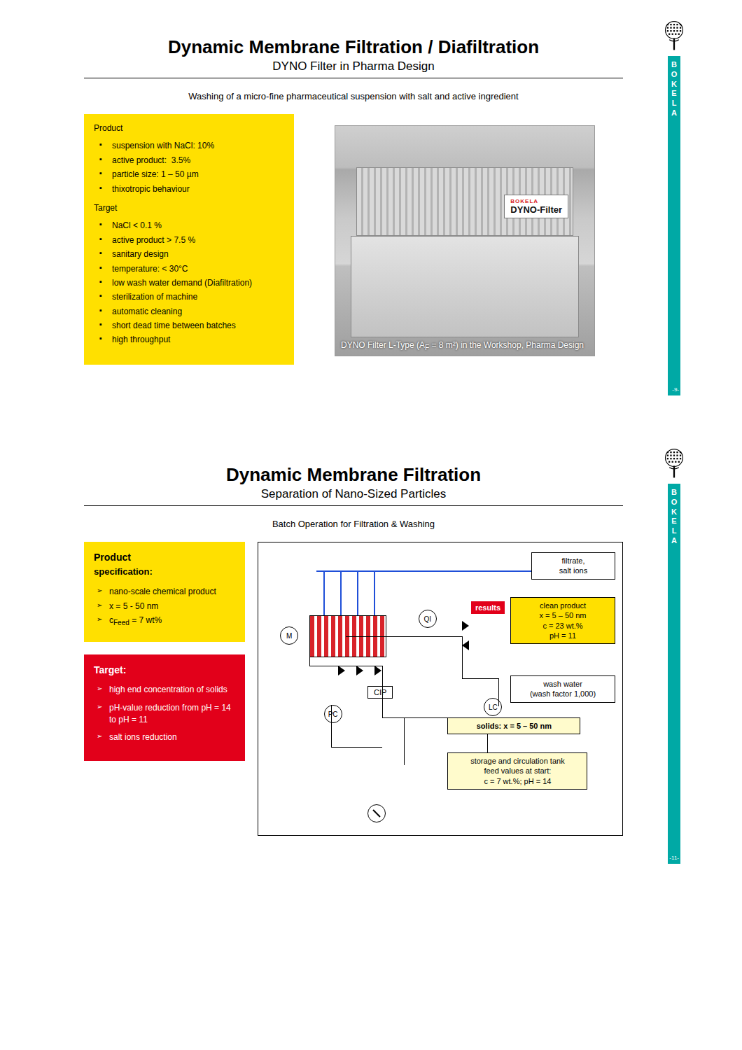BOKELA
-9-
Dynamic Membrane Filtration / Diafiltration
DYNO Filter in Pharma Design
Washing of a micro-fine pharmaceutical suspension with salt and active ingredient
Product
suspension with NaCl: 10%
active product: 3.5%
particle size: 1 – 50 µm
thixotropic behaviour
Target
NaCl < 0.1 %
active product > 7.5 %
sanitary design
temperature: < 30°C
low wash water demand (Diafiltration)
sterilization of machine
automatic cleaning
short dead time between batches
high throughput
BOKELADYNO-Filter
DYNO Filter L-Type (AF = 8 m²) in the Workshop, Pharma Design
BOKELA
-11-
Dynamic Membrane Filtration
Separation of Nano-Sized Particles
Batch Operation for Filtration & Washing
Product
specification:
nano-scale chemical product
x = 5 - 50 nm
cFeed = 7 wt%
Target:
high end concentration of solids
pH-value reduction from pH = 14 to pH = 11
salt ions reduction
M
QI
PC
LC
CIP
filtrate,
salt ions
results
clean product
x = 5 – 50 nm
c = 23 wt.%
pH = 11
wash water
(wash factor 1,000)
solids: x = 5 – 50 nm
storage and circulation tank
feed values at start:
c = 7 wt.%; pH = 14